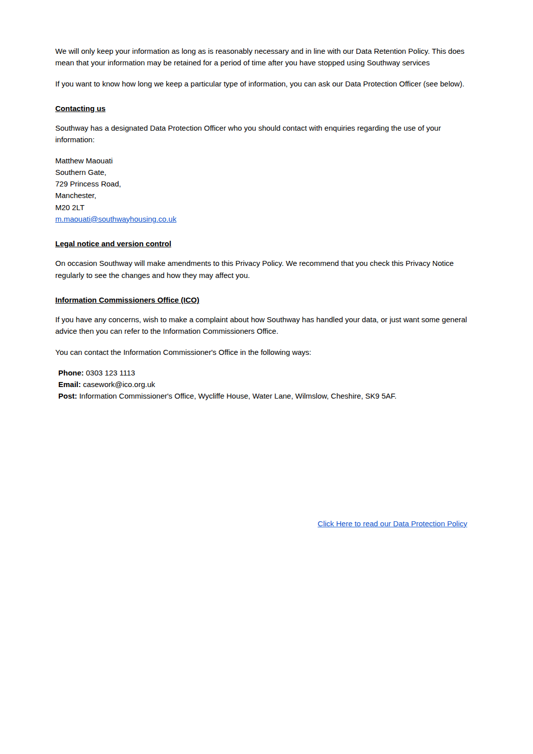We will only keep your information as long as is reasonably necessary and in line with our Data Retention Policy. This does mean that your information may be retained for a period of time after you have stopped using Southway services
If you want to know how long we keep a particular type of information, you can ask our Data Protection Officer (see below).
Contacting us
Southway has a designated Data Protection Officer who you should contact with enquiries regarding the use of your information:
Matthew Maouati Southern Gate, 729 Princess Road, Manchester, M20 2LT m.maouati@southwayhousing.co.uk
Legal notice and version control
On occasion Southway will make amendments to this Privacy Policy. We recommend that you check this Privacy Notice regularly to see the changes and how they may affect you.
Information Commissioners Office (ICO)
If you have any concerns, wish to make a complaint about how Southway has handled your data, or just want some general advice then you can refer to the Information Commissioners Office.
You can contact the Information Commissioner's Office in the following ways:
Phone: 0303 123 1113
Email: casework@ico.org.uk
Post: Information Commissioner's Office, Wycliffe House, Water Lane, Wilmslow, Cheshire, SK9 5AF.
Click Here to read our Data Protection Policy